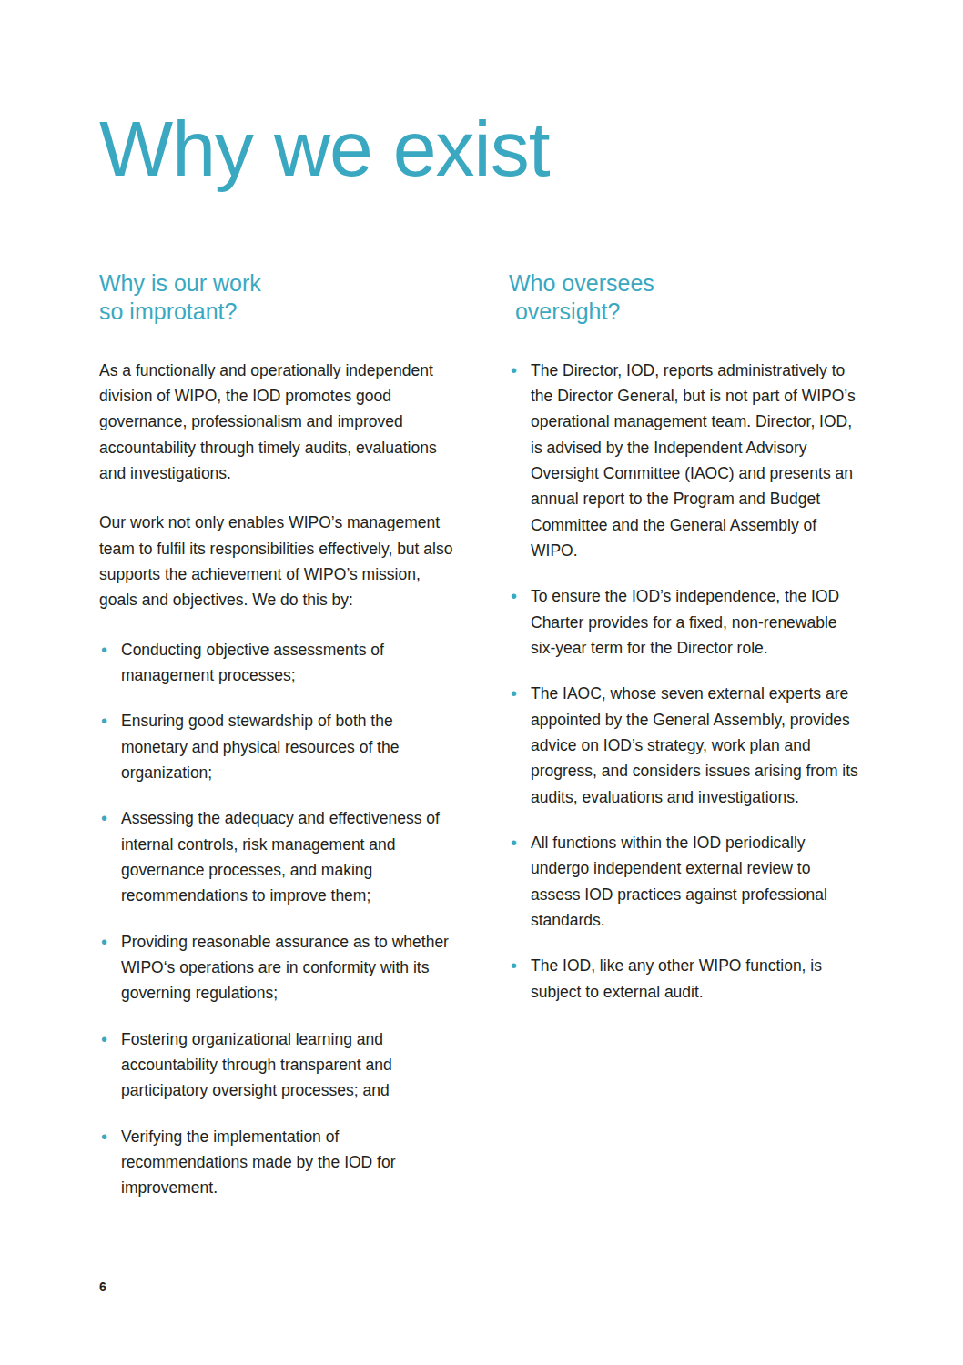Why we exist
Why is our work
so improtant?
As a functionally and operationally independent division of WIPO, the IOD promotes good governance, professionalism and improved accountability through timely audits, evaluations and investigations.
Our work not only enables WIPO’s management team to fulfil its responsibilities effectively, but also supports the achievement of WIPO’s mission, goals and objectives. We do this by:
Conducting objective assessments of management processes;
Ensuring good stewardship of both the monetary and physical resources of the organization;
Assessing the adequacy and effectiveness of internal controls, risk management and governance processes, and making recommendations to improve them;
Providing reasonable assurance as to whether WIPO‘s operations are in conformity with its governing regulations;
Fostering organizational learning and accountability through transparent and participatory oversight processes; and
Verifying the implementation of recommendations made by the IOD for improvement.
Who oversees
oversight?
The Director, IOD, reports administratively to the Director General, but is not part of WIPO’s operational management team. Director, IOD, is advised by the Independent Advisory Oversight Committee (IAOC) and presents an annual report to the Program and Budget Committee and the General Assembly of WIPO.
To ensure the IOD’s independence, the IOD Charter provides for a fixed, non-renewable six-year term for the Director role.
The IAOC, whose seven external experts are appointed by the General Assembly, provides advice on IOD’s strategy, work plan and progress, and considers issues arising from its audits, evaluations and investigations.
All functions within the IOD periodically undergo independent external review to assess IOD practices against professional standards.
The IOD, like any other WIPO function, is subject to external audit.
6